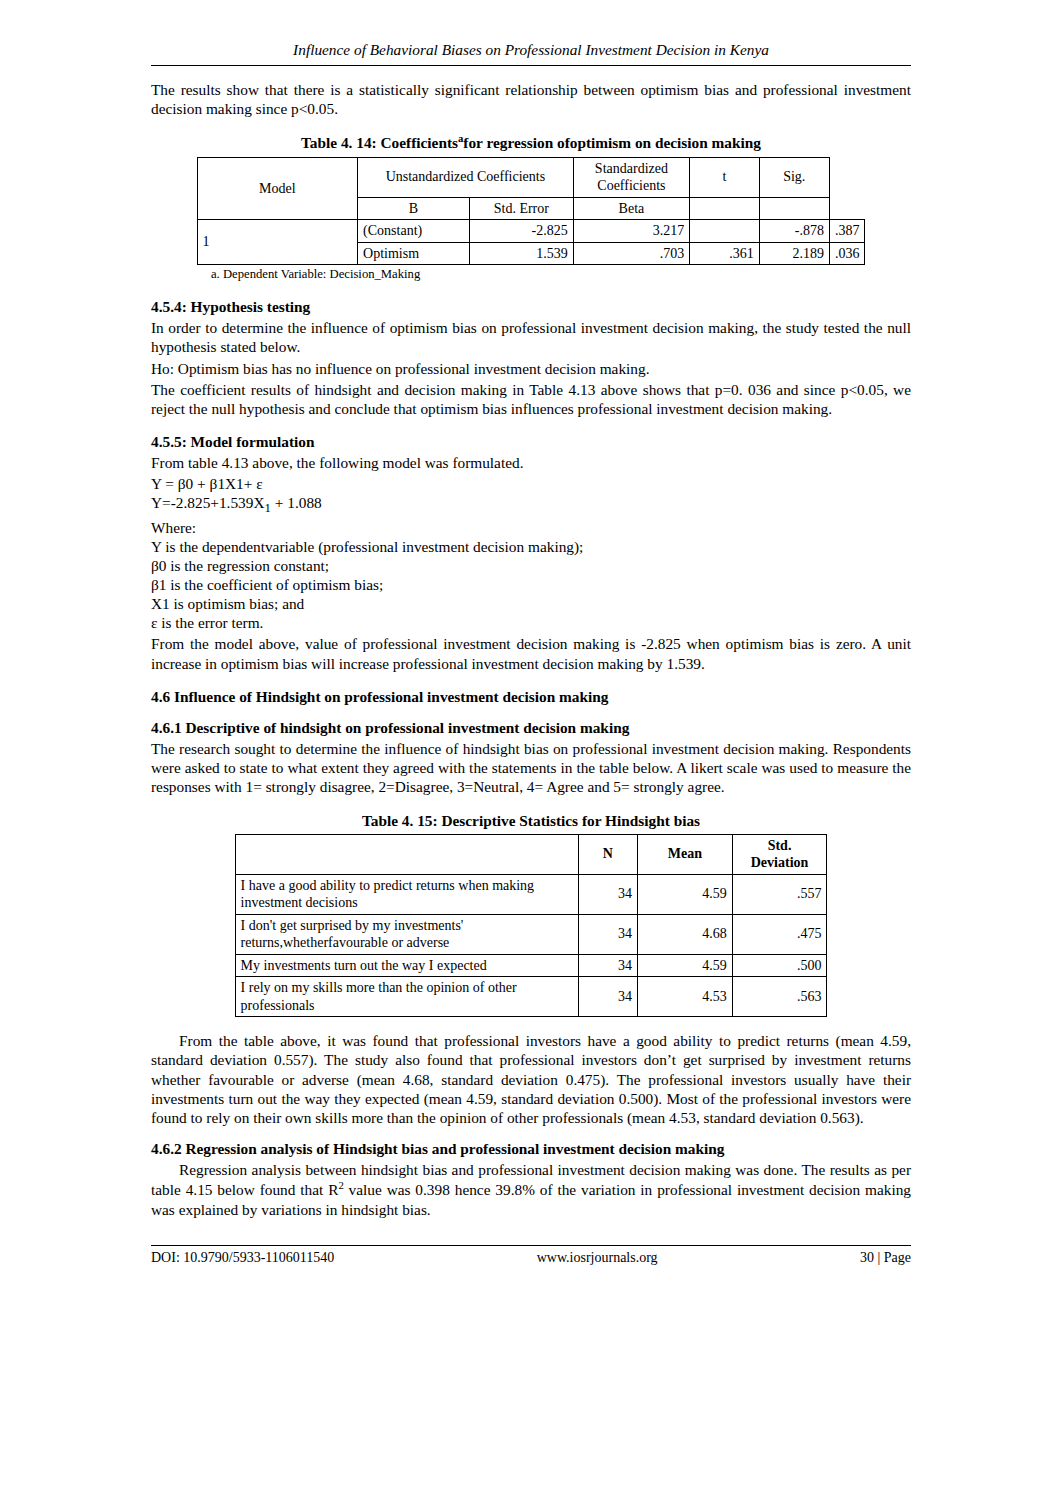Influence of Behavioral Biases on Professional Investment Decision in Kenya
The results show that there is a statistically significant relationship between optimism bias and professional investment decision making since p<0.05.
Table 4. 14: Coefficientsafor regression ofoptimism on decision making
| Model | Unstandardized Coefficients | Standardized Coefficients | t | Sig. |
| --- | --- | --- | --- | --- |
| B | Std. Error | Beta | | |
| 1 | (Constant) | -2.825 | 3.217 | | -.878 | .387 |
| Optimism | 1.539 | .703 | .361 | 2.189 | .036 |
a. Dependent Variable: Decision_Making
4.5.4: Hypothesis testing
In order to determine the influence of optimism bias on professional investment decision making, the study tested the null hypothesis stated below.
Ho: Optimism bias has no influence on professional investment decision making.
The coefficient results of hindsight and decision making in Table 4.13 above shows that p=0. 036 and since p<0.05, we reject the null hypothesis and conclude that optimism bias influences professional investment decision making.
4.5.5: Model formulation
From table 4.13 above, the following model was formulated.
Y = β0 + β1X1+ ε
Y=-2.825+1.539X1 + 1.088
Where:
Y is the dependentvariable (professional investment decision making);
β0 is the regression constant;
β1 is the coefficient of optimism bias;
X1 is optimism bias; and
ε is the error term.
From the model above, value of professional investment decision making is -2.825 when optimism bias is zero. A unit increase in optimism bias will increase professional investment decision making by 1.539.
4.6 Influence of Hindsight on professional investment decision making
4.6.1 Descriptive of hindsight on professional investment decision making
The research sought to determine the influence of hindsight bias on professional investment decision making. Respondents were asked to state to what extent they agreed with the statements in the table below. A likert scale was used to measure the responses with 1= strongly disagree, 2=Disagree, 3=Neutral, 4= Agree and 5= strongly agree.
Table 4. 15: Descriptive Statistics for Hindsight bias
| | N | Mean | Std. Deviation |
| --- | --- | --- | --- |
| I have a good ability to predict returns when making investment decisions | 34 | 4.59 | .557 |
| I don't get surprised by my investments' returns,whetherfavourable or adverse | 34 | 4.68 | .475 |
| My investments turn out the way I expected | 34 | 4.59 | .500 |
| I rely on my skills more than the opinion of other professionals | 34 | 4.53 | .563 |
From the table above, it was found that professional investors have a good ability to predict returns (mean 4.59, standard deviation 0.557). The study also found that professional investors don’t get surprised by investment returns whether favourable or adverse (mean 4.68, standard deviation 0.475). The professional investors usually have their investments turn out the way they expected (mean 4.59, standard deviation 0.500). Most of the professional investors were found to rely on their own skills more than the opinion of other professionals (mean 4.53, standard deviation 0.563).
4.6.2 Regression analysis of Hindsight bias and professional investment decision making
Regression analysis between hindsight bias and professional investment decision making was done. The results as per table 4.15 below found that R2 value was 0.398 hence 39.8% of the variation in professional investment decision making was explained by variations in hindsight bias.
DOI: 10.9790/5933-1106011540
www.iosrjournals.org
30 | Page